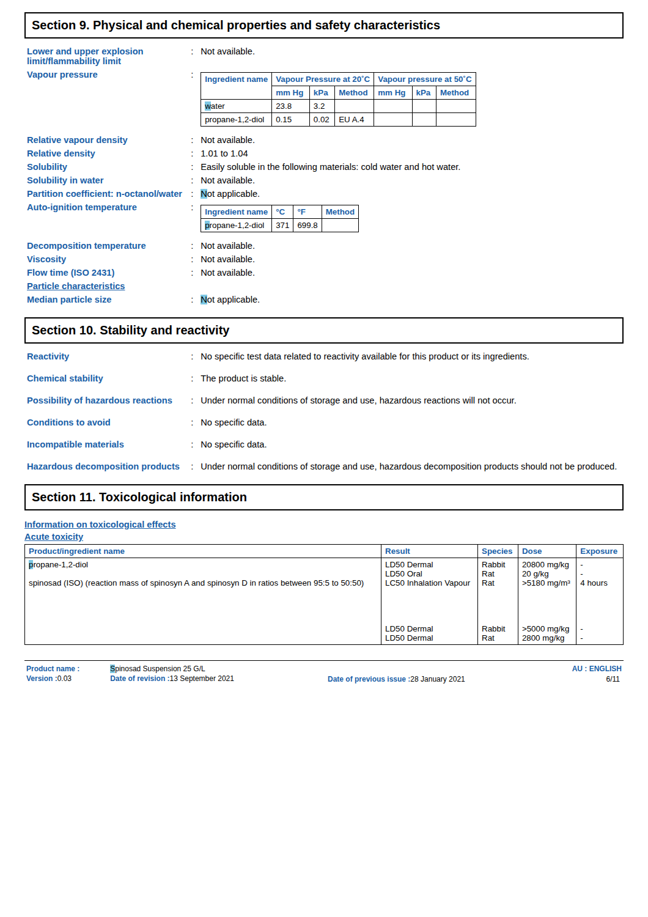Section 9. Physical and chemical properties and safety characteristics
| Lower and upper explosion limit/flammability limit | : | Not available. |
| Vapour pressure | : | / Ingredient name / Vapour Pressure at 20˚C / Vapour pressure at 50˚C / / --- / --- / --- / / mm Hg / kPa / Method / mm Hg / kPa / Method / / w ater / 23.8 / 3.2 / / / / / / propane-1,2-diol / 0.15 / 0.02 / EU A.4 / / / / |
| Relative vapour density | : | Not available. |
| Relative density | : | 1.01 to 1.04 |
| Solubility | : | Easily soluble in the following materials: cold water and hot water. |
| Solubility in water | : | Not available. |
| Partition coefficient: n-octanol/water | : | N ot applicable. |
| Auto-ignition temperature | : | / Ingredient name / °C / °F / Method / / --- / --- / --- / --- / / p ropane-1,2-diol / 371 / 699.8 / / |
| Decomposition temperature | : | Not available. |
| Viscosity | : | Not available. |
| Flow time (ISO 2431) | : | Not available. |
| Particle characteristics | | |
| Median particle size | : | N ot applicable. |
Section 10. Stability and reactivity
| Reactivity | : | No specific test data related to reactivity available for this product or its ingredients. |
| Chemical stability | : | The product is stable. |
| Possibility of hazardous reactions | : | Under normal conditions of storage and use, hazardous reactions will not occur. |
| Conditions to avoid | : | No specific data. |
| Incompatible materials | : | No specific data. |
| Hazardous decomposition products | : | Under normal conditions of storage and use, hazardous decomposition products should not be produced. |
Section 11. Toxicological information
Information on toxicological effects
Acute toxicity
| Product/ingredient name | Result | Species | Dose | Exposure |
| --- | --- | --- | --- | --- |
| p ropane-1,2-diol spinosad (ISO) (reaction mass of spinosyn A and spinosyn D in ratios between 95:5 to 50:50) | LD50 Dermal LD50 Oral LC50 Inhalation Vapour LD50 Dermal LD50 Dermal | Rabbit Rat Rat Rabbit Rat | 20800 mg/kg 20 g/kg >5180 mg/m³ >5000 mg/kg 2800 mg/kg | - - 4 hours - - |
| Product name : | S pinosad Suspension 25 G/L | AU : ENGLISH |
| Version : 0.03 | Date of revision : 13 September 2021 | / Date of previous issue : 28 January 2021 / 6/11 / |